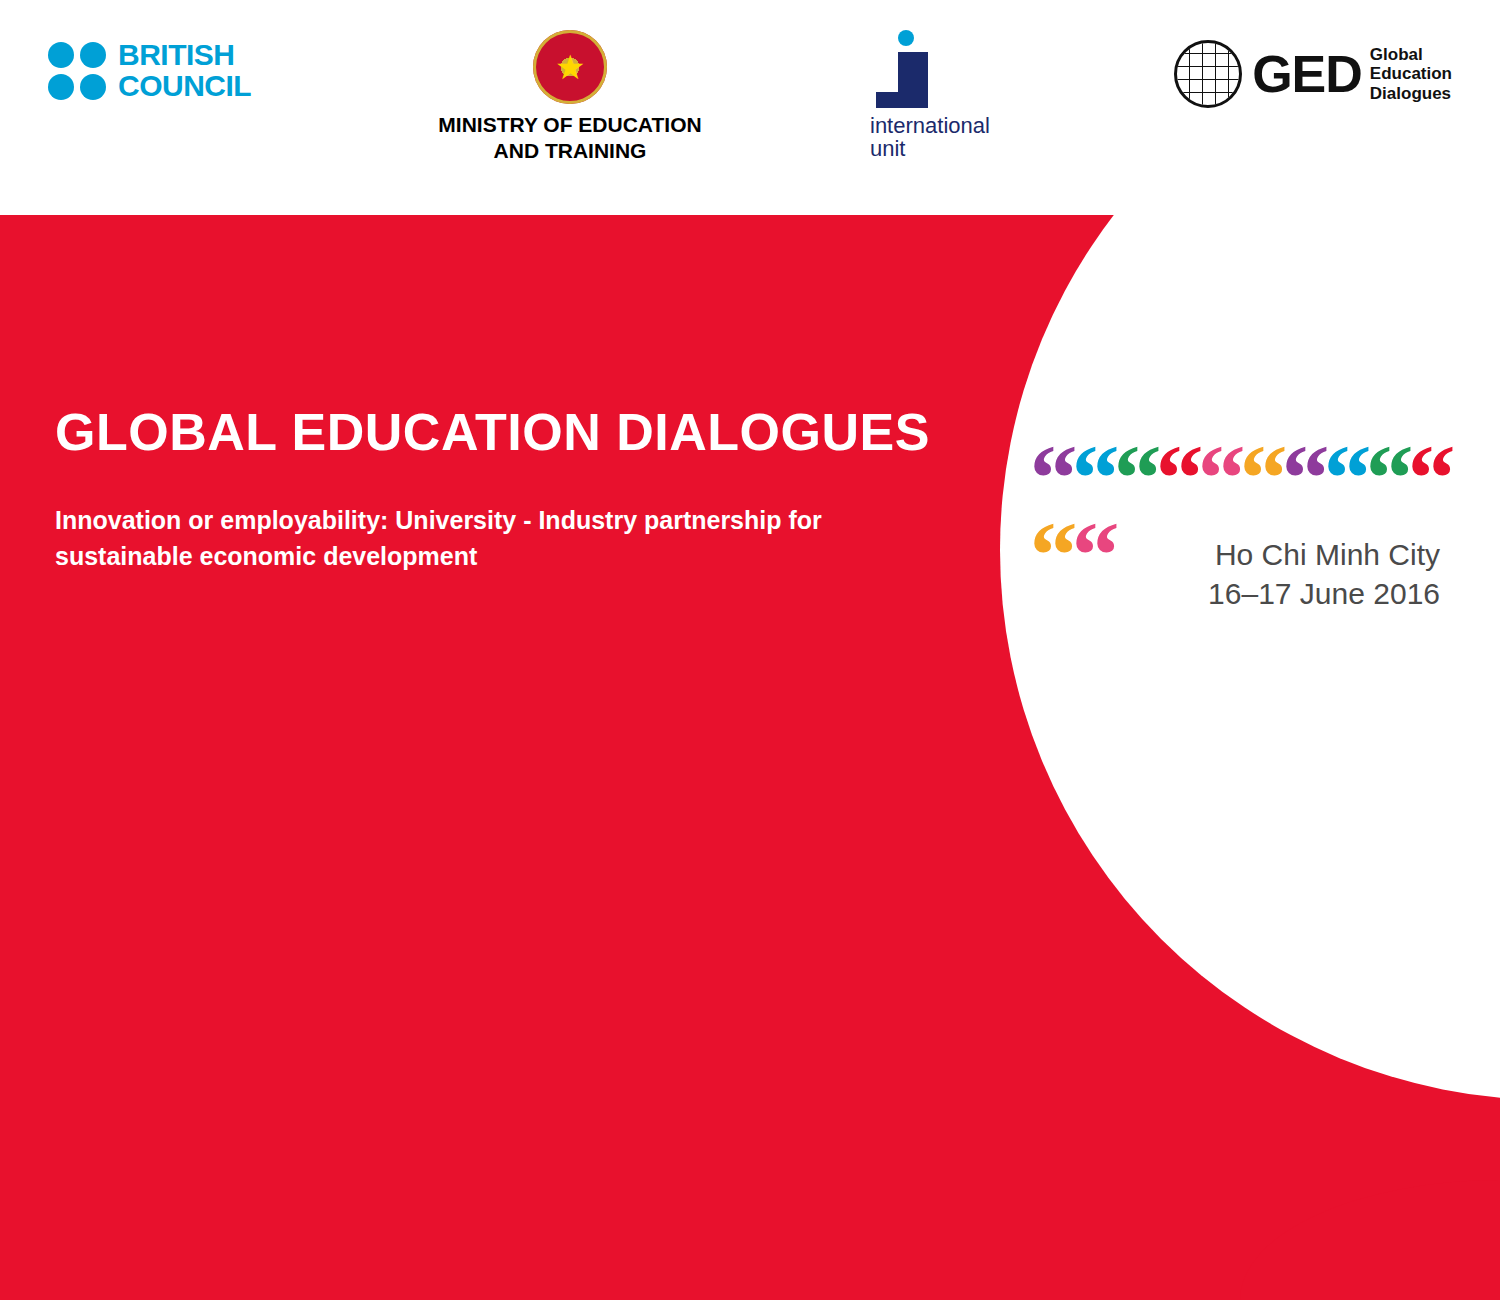BRITISH
COUNCIL
MINISTRY OF EDUCATION
AND TRAINING
international
unit
GED
Global
Education
Dialogues
GLOBAL EDUCATION DIALOGUES
Innovation or employability: University - Industry partnership for sustainable economic development
””””””””””””
Ho Chi Minh City
16–17 June 2016